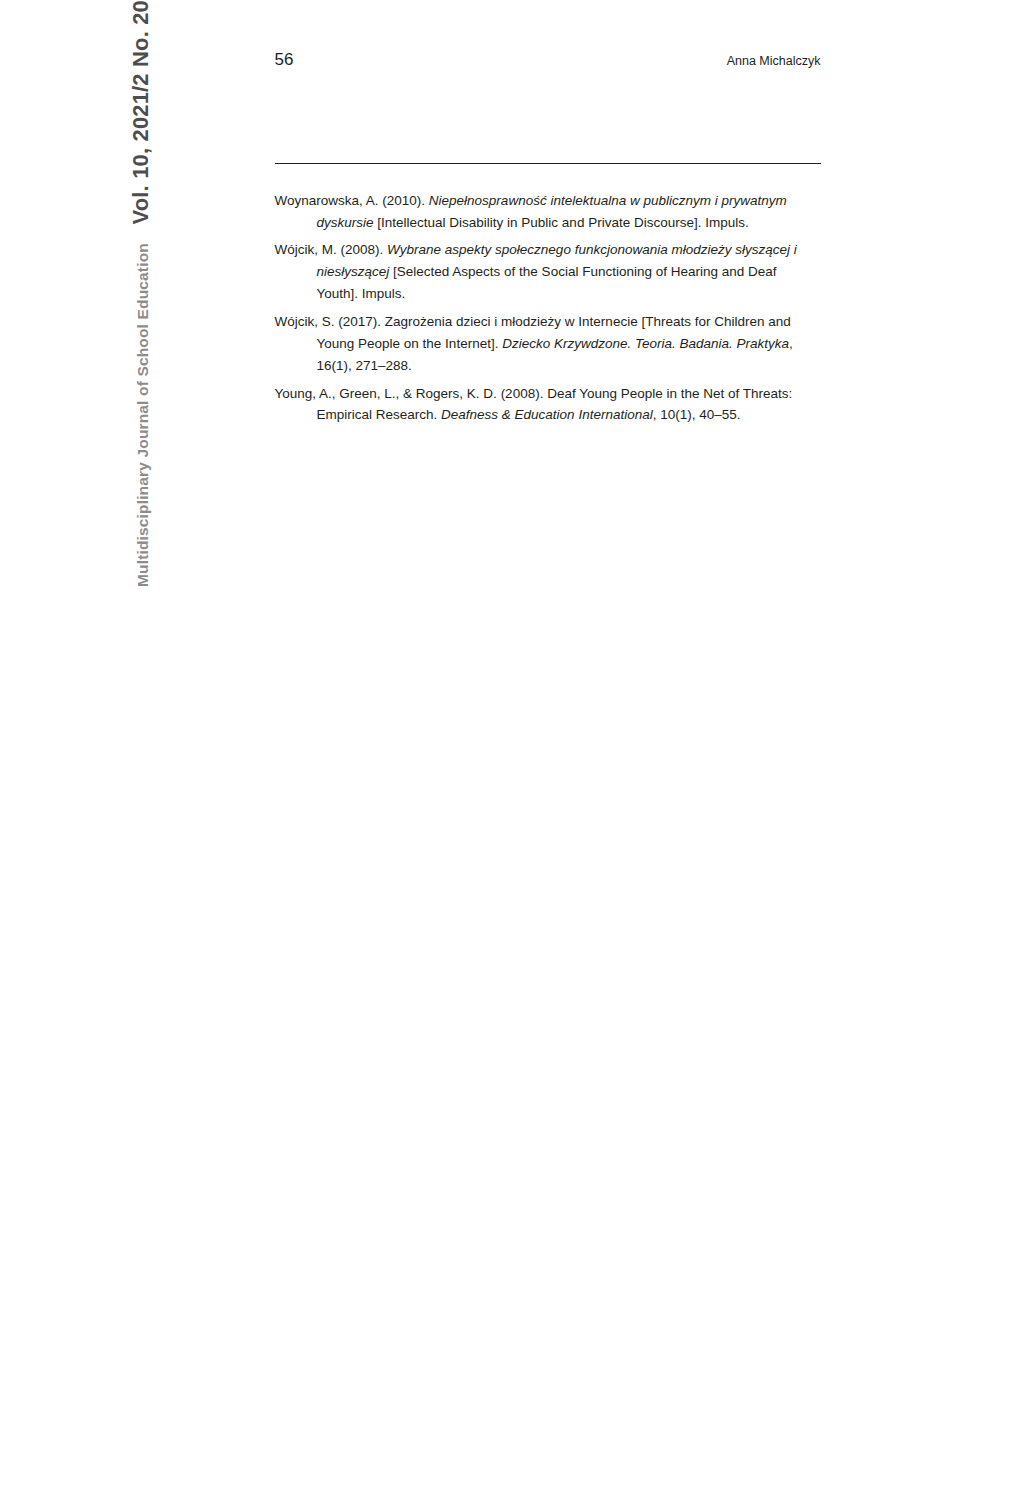Multidisciplinary Journal of School Education Vol. 10, 2021/2 No. 20
56
Anna Michalczyk
Woynarowska, A. (2010). Niepełnosprawność intelektualna w publicznym i prywatnym dyskursie [Intellectual Disability in Public and Private Discourse]. Impuls.
Wójcik, M. (2008). Wybrane aspekty społecznego funkcjonowania młodzieży słyszącej i niesłyszącej [Selected Aspects of the Social Functioning of Hearing and Deaf Youth]. Impuls.
Wójcik, S. (2017). Zagrożenia dzieci i młodzieży w Internecie [Threats for Children and Young People on the Internet]. Dziecko Krzywdzone. Teoria. Badania. Praktyka, 16(1), 271–288.
Young, A., Green, L., & Rogers, K. D. (2008). Deaf Young People in the Net of Threats: Empirical Research. Deafness & Education International, 10(1), 40–55.